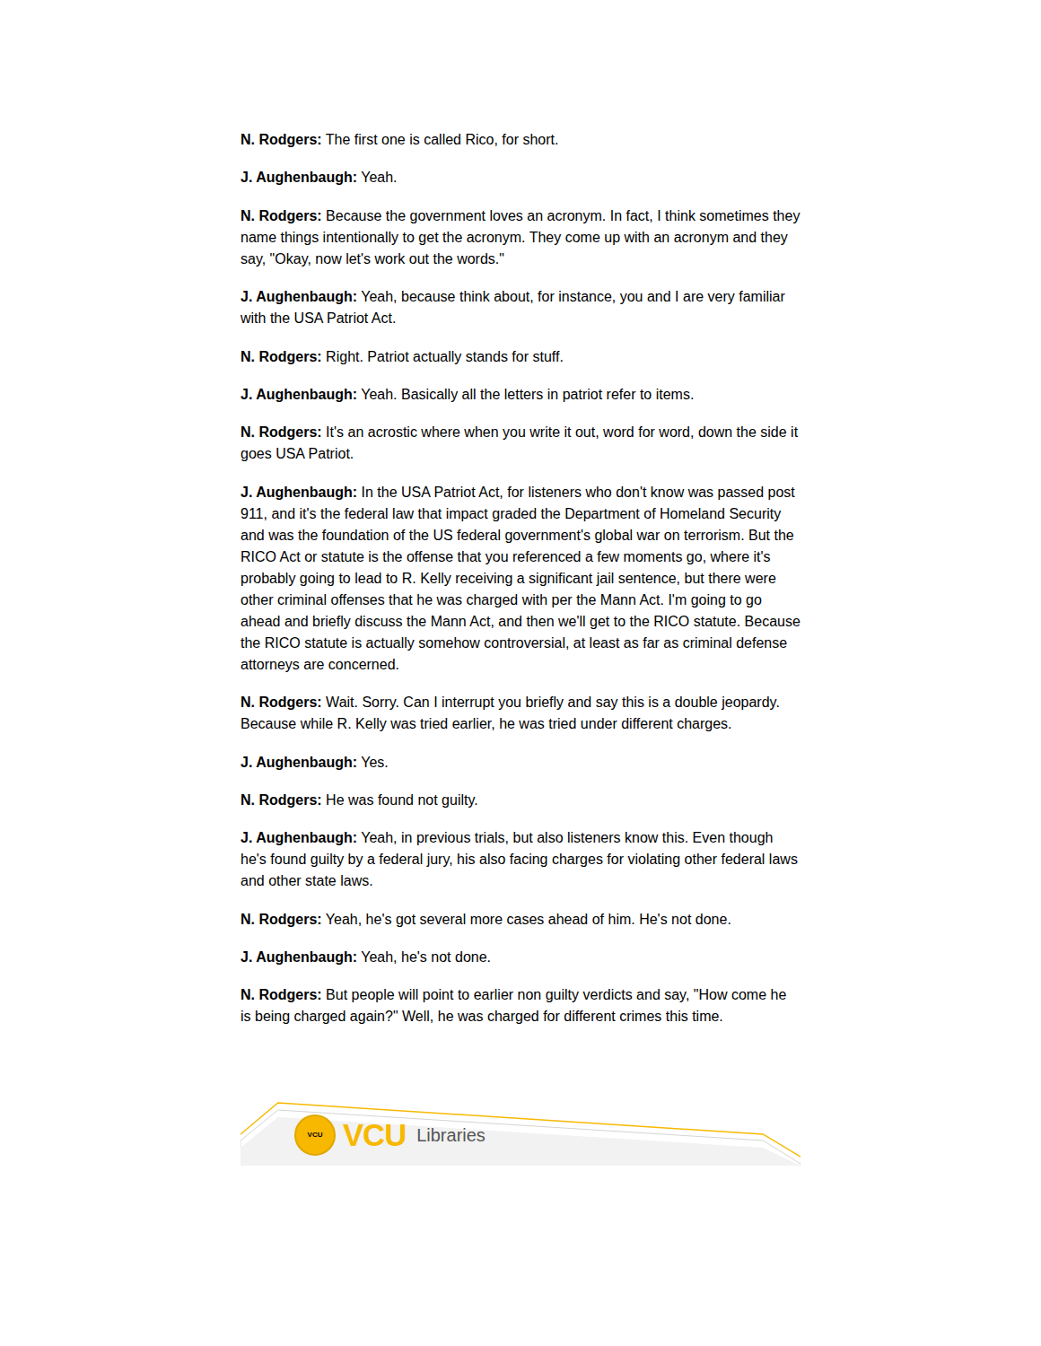N. Rodgers: The first one is called Rico, for short.
J. Aughenbaugh: Yeah.
N. Rodgers: Because the government loves an acronym. In fact, I think sometimes they name things intentionally to get the acronym. They come up with an acronym and they say, "Okay, now let's work out the words."
J. Aughenbaugh: Yeah, because think about, for instance, you and I are very familiar with the USA Patriot Act.
N. Rodgers: Right. Patriot actually stands for stuff.
J. Aughenbaugh: Yeah. Basically all the letters in patriot refer to items.
N. Rodgers: It's an acrostic where when you write it out, word for word, down the side it goes USA Patriot.
J. Aughenbaugh: In the USA Patriot Act, for listeners who don't know was passed post 911, and it's the federal law that impact graded the Department of Homeland Security and was the foundation of the US federal government's global war on terrorism. But the RICO Act or statute is the offense that you referenced a few moments go, where it's probably going to lead to R. Kelly receiving a significant jail sentence, but there were other criminal offenses that he was charged with per the Mann Act. I'm going to go ahead and briefly discuss the Mann Act, and then we'll get to the RICO statute. Because the RICO statute is actually somehow controversial, at least as far as criminal defense attorneys are concerned.
N. Rodgers: Wait. Sorry. Can I interrupt you briefly and say this is a double jeopardy. Because while R. Kelly was tried earlier, he was tried under different charges.
J. Aughenbaugh: Yes.
N. Rodgers: He was found not guilty.
J. Aughenbaugh: Yeah, in previous trials, but also listeners know this. Even though he's found guilty by a federal jury, his also facing charges for violating other federal laws and other state laws.
N. Rodgers: Yeah, he's got several more cases ahead of him. He's not done.
J. Aughenbaugh: Yeah, he's not done.
N. Rodgers: But people will point to earlier non guilty verdicts and say, "How come he is being charged again?" Well, he was charged for different crimes this time.
VCU
VCU Libraries